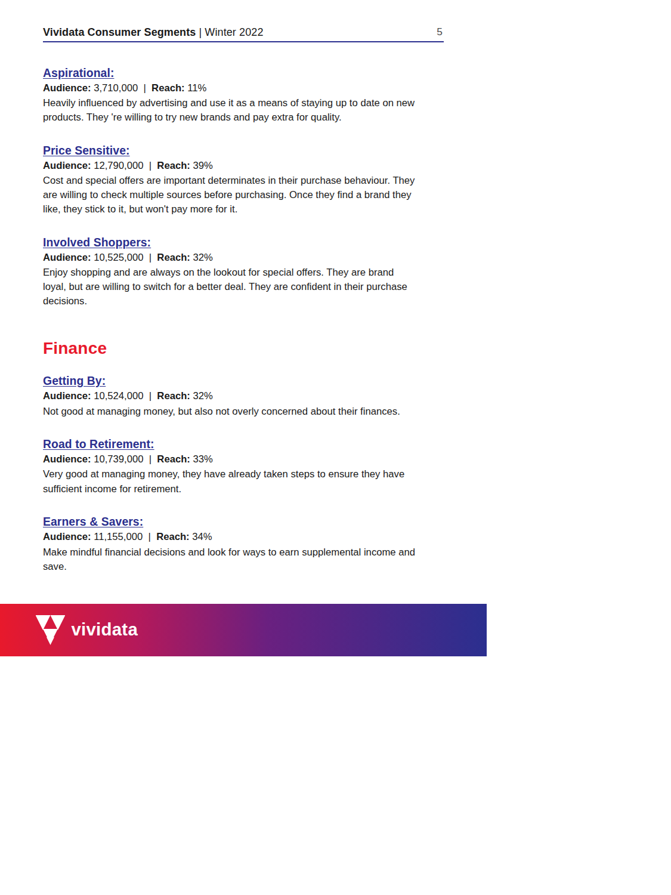Vividata Consumer Segments | Winter 2022
5
Aspirational:
Audience: 3,710,000 | Reach: 11%
Heavily influenced by advertising and use it as a means of staying up to date on new products. They 're willing to try new brands and pay extra for quality.
Price Sensitive:
Audience: 12,790,000 | Reach: 39%
Cost and special offers are important determinates in their purchase behaviour. They are willing to check multiple sources before purchasing. Once they find a brand they like, they stick to it, but won't pay more for it.
Involved Shoppers:
Audience: 10,525,000 | Reach: 32%
Enjoy shopping and are always on the lookout for special offers. They are brand loyal, but are willing to switch for a better deal. They are confident in their purchase decisions.
Finance
Getting By:
Audience: 10,524,000 | Reach: 32%
Not good at managing money, but also not overly concerned about their finances.
Road to Retirement:
Audience: 10,739,000 | Reach: 33%
Very good at managing money, they have already taken steps to ensure they have sufficient income for retirement.
Earners & Savers:
Audience: 11,155,000 | Reach: 34%
Make mindful financial decisions and look for ways to earn supplemental income and save.
vividata